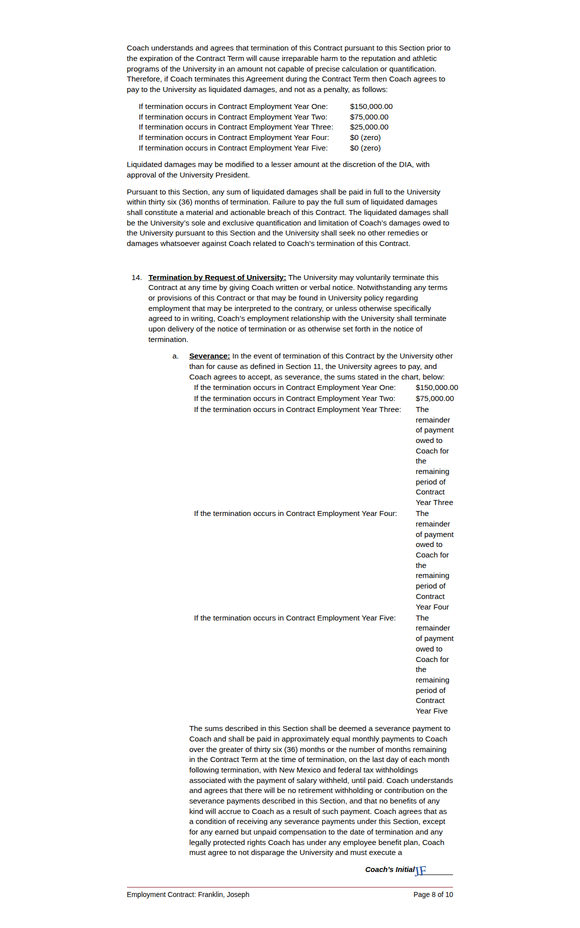Coach understands and agrees that termination of this Contract pursuant to this Section prior to the expiration of the Contract Term will cause irreparable harm to the reputation and athletic programs of the University in an amount not capable of precise calculation or quantification. Therefore, if Coach terminates this Agreement during the Contract Term then Coach agrees to pay to the University as liquidated damages, and not as a penalty, as follows:
| If termination occurs in Contract Employment Year One: | $150,000.00 |
| If termination occurs in Contract Employment Year Two: | $75,000.00 |
| If termination occurs in Contract Employment Year Three: | $25,000.00 |
| If termination occurs in Contract Employment Year Four: | $0 (zero) |
| If termination occurs in Contract Employment Year Five: | $0 (zero) |
Liquidated damages may be modified to a lesser amount at the discretion of the DIA, with approval of the University President.
Pursuant to this Section, any sum of liquidated damages shall be paid in full to the University within thirty six (36) months of termination. Failure to pay the full sum of liquidated damages shall constitute a material and actionable breach of this Contract. The liquidated damages shall be the University’s sole and exclusive quantification and limitation of Coach’s damages owed to the University pursuant to this Section and the University shall seek no other remedies or damages whatsoever against Coach related to Coach’s termination of this Contract.
14. Termination by Request of University: The University may voluntarily terminate this Contract at any time by giving Coach written or verbal notice. Notwithstanding any terms or provisions of this Contract or that may be found in University policy regarding employment that may be interpreted to the contrary, or unless otherwise specifically agreed to in writing, Coach’s employment relationship with the University shall terminate upon delivery of the notice of termination or as otherwise set forth in the notice of termination.
a. Severance: In the event of termination of this Contract by the University other than for cause as defined in Section 11, the University agrees to pay, and Coach agrees to accept, as severance, the sums stated in the chart, below:
| If the termination occurs in Contract Employment Year One: | $150,000.00 |
| If the termination occurs in Contract Employment Year Two: | $75,000.00 |
| If the termination occurs in Contract Employment Year Three: | The remainder of payment owed to Coach for the remaining period of Contract Year Three |
| If the termination occurs in Contract Employment Year Four: | The remainder of payment owed to Coach for the remaining period of Contract Year Four |
| If the termination occurs in Contract Employment Year Five: | The remainder of payment owed to Coach for the remaining period of Contract Year Five |
The sums described in this Section shall be deemed a severance payment to Coach and shall be paid in approximately equal monthly payments to Coach over the greater of thirty six (36) months or the number of months remaining in the Contract Term at the time of termination, on the last day of each month following termination, with New Mexico and federal tax withholdings associated with the payment of salary withheld, until paid. Coach understands and agrees that there will be no retirement withholding or contribution on the severance payments described in this Section, and that no benefits of any kind will accrue to Coach as a result of such payment. Coach agrees that as a condition of receiving any severance payments under this Section, except for any earned but unpaid compensation to the date of termination and any legally protected rights Coach has under any employee benefit plan, Coach must agree to not disparage the University and must execute a
JF Coach’s Initial
Employment Contract: Franklin, Joseph Page 8 of 10